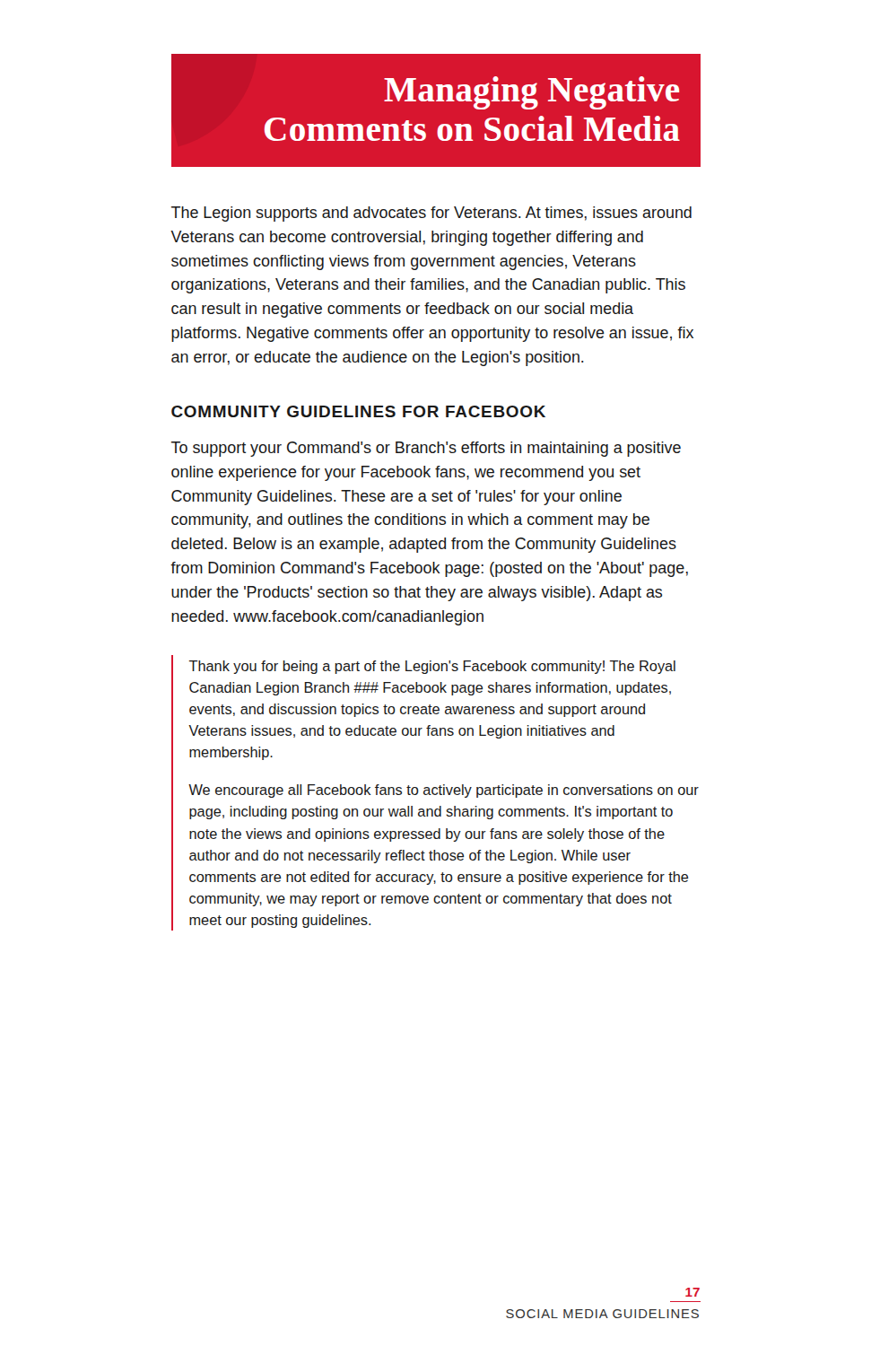Managing Negative
Comments on Social Media
The Legion supports and advocates for Veterans. At times, issues around Veterans can become controversial, bringing together differing and sometimes conflicting views from government agencies, Veterans organizations, Veterans and their families, and the Canadian public. This can result in negative comments or feedback on our social media platforms. Negative comments offer an opportunity to resolve an issue, fix an error, or educate the audience on the Legion's position.
Community Guidelines for Facebook
To support your Command's or Branch's efforts in maintaining a positive online experience for your Facebook fans, we recommend you set Community Guidelines. These are a set of 'rules' for your online community, and outlines the conditions in which a comment may be deleted. Below is an example, adapted from the Community Guidelines from Dominion Command's Facebook page: (posted on the 'About' page, under the 'Products' section so that they are always visible). Adapt as needed. www.facebook.com/canadianlegion
Thank you for being a part of the Legion's Facebook community! The Royal Canadian Legion Branch ### Facebook page shares information, updates, events, and discussion topics to create awareness and support around Veterans issues, and to educate our fans on Legion initiatives and membership.
We encourage all Facebook fans to actively participate in conversations on our page, including posting on our wall and sharing comments. It's important to note the views and opinions expressed by our fans are solely those of the author and do not necessarily reflect those of the Legion. While user comments are not edited for accuracy, to ensure a positive experience for the community, we may report or remove content or commentary that does not meet our posting guidelines.
17
SOCIAL MEDIA GUIDELINES